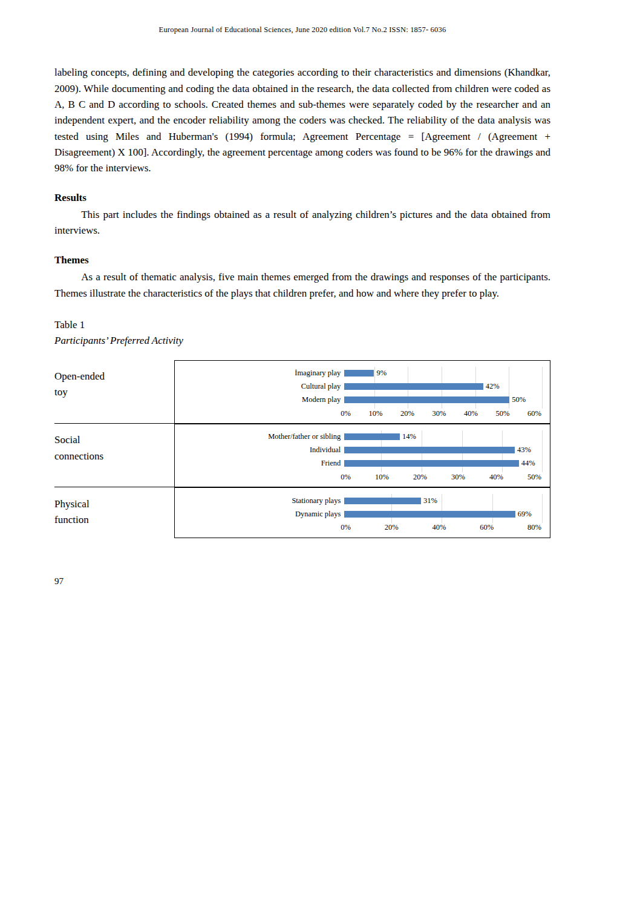European Journal of Educational Sciences, June 2020 edition Vol.7 No.2 ISSN: 1857- 6036
labeling concepts, defining and developing the categories according to their characteristics and dimensions (Khandkar, 2009). While documenting and coding the data obtained in the research, the data collected from children were coded as A, B C and D according to schools. Created themes and sub-themes were separately coded by the researcher and an independent expert, and the encoder reliability among the coders was checked. The reliability of the data analysis was tested using Miles and Huberman's (1994) formula; Agreement Percentage = [Agreement / (Agreement + Disagreement) X 100]. Accordingly, the agreement percentage among coders was found to be 96% for the drawings and 98% for the interviews.
Results
This part includes the findings obtained as a result of analyzing children’s pictures and the data obtained from interviews.
Themes
As a result of thematic analysis, five main themes emerged from the drawings and responses of the participants. Themes illustrate the characteristics of the plays that children prefer, and how and where they prefer to play.
Table 1
Participants’ Preferred Activity
| Open-ended toy | İmaginary play 9% Cultural play 42% Modern play 50% 0% 10% 20% 30% 40% 50% 60% |
| Social connections | Mother/father or sibling 14% Individual 43% Friend 44% 0% 10% 20% 30% 40% 50% |
| Physical function | Stationary plays 31% Dynamic plays 69% 0% 20% 40% 60% 80% |
97